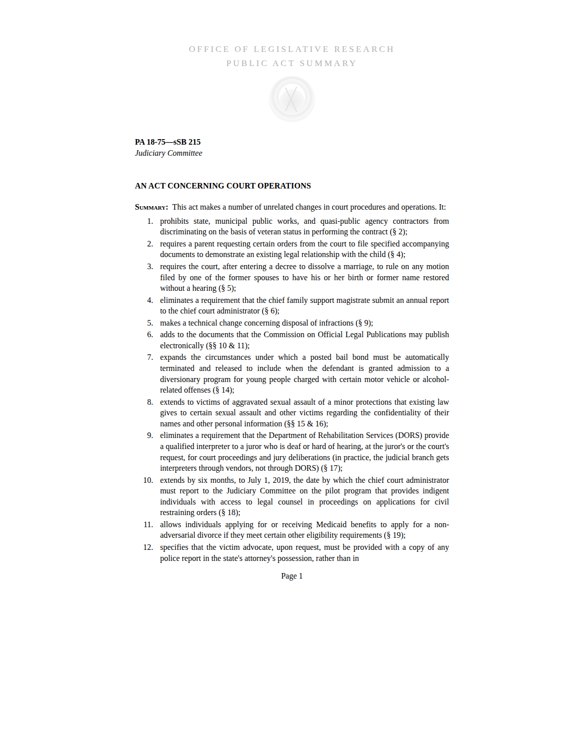Office of Legislative Research
Public Act Summary
PA 18-75—sSB 215
Judiciary Committee
An Act Concerning Court Operations
Summary: This act makes a number of unrelated changes in court procedures and operations. It:
prohibits state, municipal public works, and quasi-public agency contractors from discriminating on the basis of veteran status in performing the contract (§ 2);
requires a parent requesting certain orders from the court to file specified accompanying documents to demonstrate an existing legal relationship with the child (§ 4);
requires the court, after entering a decree to dissolve a marriage, to rule on any motion filed by one of the former spouses to have his or her birth or former name restored without a hearing (§ 5);
eliminates a requirement that the chief family support magistrate submit an annual report to the chief court administrator (§ 6);
makes a technical change concerning disposal of infractions (§ 9);
adds to the documents that the Commission on Official Legal Publications may publish electronically (§§ 10 & 11);
expands the circumstances under which a posted bail bond must be automatically terminated and released to include when the defendant is granted admission to a diversionary program for young people charged with certain motor vehicle or alcohol-related offenses (§ 14);
extends to victims of aggravated sexual assault of a minor protections that existing law gives to certain sexual assault and other victims regarding the confidentiality of their names and other personal information (§§ 15 & 16);
eliminates a requirement that the Department of Rehabilitation Services (DORS) provide a qualified interpreter to a juror who is deaf or hard of hearing, at the juror's or the court's request, for court proceedings and jury deliberations (in practice, the judicial branch gets interpreters through vendors, not through DORS) (§ 17);
extends by six months, to July 1, 2019, the date by which the chief court administrator must report to the Judiciary Committee on the pilot program that provides indigent individuals with access to legal counsel in proceedings on applications for civil restraining orders (§ 18);
allows individuals applying for or receiving Medicaid benefits to apply for a non-adversarial divorce if they meet certain other eligibility requirements (§ 19);
specifies that the victim advocate, upon request, must be provided with a copy of any police report in the state's attorney's possession, rather than in
Page 1